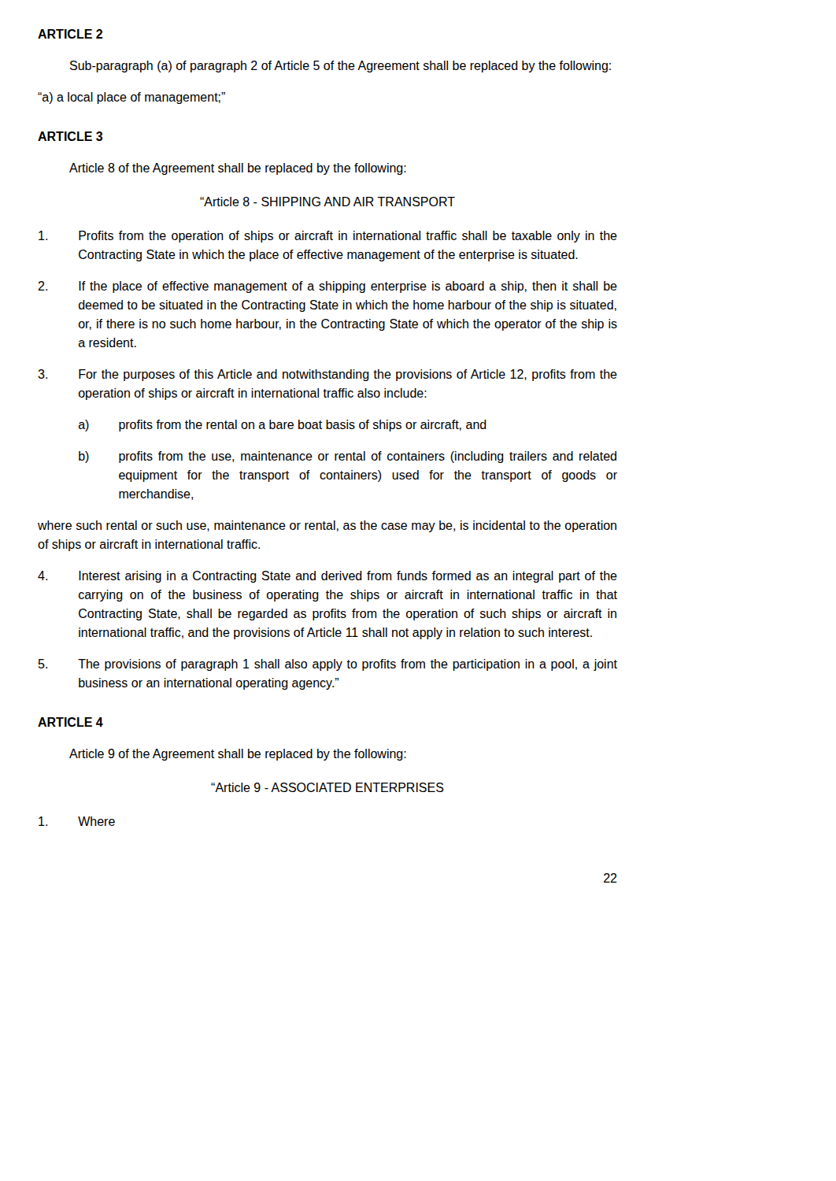ARTICLE 2
Sub-paragraph (a) of paragraph 2 of Article 5 of the Agreement shall be replaced by the following:
“a) a local place of management;”
ARTICLE 3
Article 8 of the Agreement shall be replaced by the following:
“Article 8 - SHIPPING AND AIR TRANSPORT
1.
Profits from the operation of ships or aircraft in international traffic shall be taxable only in the Contracting State in which the place of effective management of the enterprise is situated.
2.
If the place of effective management of a shipping enterprise is aboard a ship, then it shall be deemed to be situated in the Contracting State in which the home harbour of the ship is situated, or, if there is no such home harbour, in the Contracting State of which the operator of the ship is a resident.
3.
For the purposes of this Article and notwithstanding the provisions of Article 12, profits from the operation of ships or aircraft in international traffic also include:
a)
profits from the rental on a bare boat basis of ships or aircraft, and
b)
profits from the use, maintenance or rental of containers (including trailers and related equipment for the transport of containers) used for the transport of goods or merchandise,
where such rental or such use, maintenance or rental, as the case may be, is incidental to the operation of ships or aircraft in international traffic.
4.
Interest arising in a Contracting State and derived from funds formed as an integral part of the carrying on of the business of operating the ships or aircraft in international traffic in that Contracting State, shall be regarded as profits from the operation of such ships or aircraft in international traffic, and the provisions of Article 11 shall not apply in relation to such interest.
5.
The provisions of paragraph 1 shall also apply to profits from the participation in a pool, a joint business or an international operating agency.”
ARTICLE 4
Article 9 of the Agreement shall be replaced by the following:
“Article 9 - ASSOCIATED ENTERPRISES
1.
Where
22